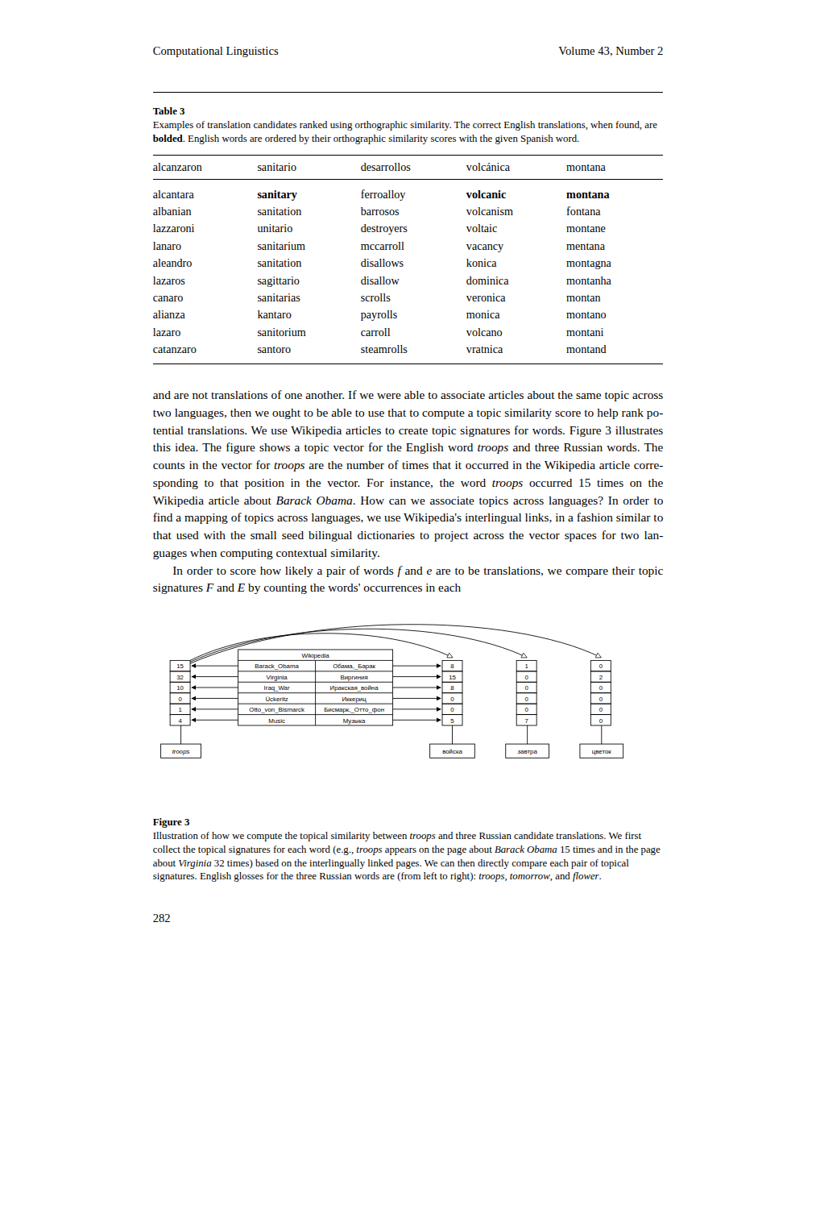Computational Linguistics
Volume 43, Number 2
Table 3 Examples of translation candidates ranked using orthographic similarity. The correct English translations, when found, are bolded. English words are ordered by their orthographic similarity scores with the given Spanish word.
| alcanzaron | sanitario | desarrollos | volcánica | montana |
| --- | --- | --- | --- | --- |
| alcantara | sanitary | ferroalloy | volcanic | montana |
| albanian | sanitation | barrosos | volcanism | fontana |
| lazzaroni | unitario | destroyers | voltaic | montane |
| lanaro | sanitarium | mccarroll | vacancy | mentana |
| aleandro | sanitation | disallows | konica | montagna |
| lazaros | sagittario | disallow | dominica | montanha |
| canaro | sanitarias | scrolls | veronica | montan |
| alianza | kantaro | payrolls | monica | montano |
| lazaro | sanitorium | carroll | volcano | montani |
| catanzaro | santoro | steamrolls | vratnica | montand |
and are not translations of one another. If we were able to associate articles about the same topic across two languages, then we ought to be able to use that to compute a topic similarity score to help rank potential translations. We use Wikipedia articles to create topic signatures for words. Figure 3 illustrates this idea. The figure shows a topic vector for the English word troops and three Russian words. The counts in the vector for troops are the number of times that it occurred in the Wikipedia article corresponding to that position in the vector. For instance, the word troops occurred 15 times on the Wikipedia article about Barack Obama. How can we associate topics across languages? In order to find a mapping of topics across languages, we use Wikipedia's interlingual links, in a fashion similar to that used with the small seed bilingual dictionaries to project across the vector spaces for two languages when computing contextual similarity.
In order to score how likely a pair of words f and e are to be translations, we compare their topic signatures F and E by counting the words' occurrences in each
15 32 10 0 1 4 troops Wikipedia Barack_Obama Обама,_Барак Virginia Виргиния Iraq_War Иракская_война Ückeritz Иккериц Otto_von_Bismarck Бисмарк,_Отто_фон Music Музыка 8 15 8 0 0 5 войска 1 0 0 0 0 7 завтра 0 2 0 0 0 0 цветок
Figure 3 Illustration of how we compute the topical similarity between troops and three Russian candidate translations. We first collect the topical signatures for each word (e.g., troops appears on the page about Barack Obama 15 times and in the page about Virginia 32 times) based on the interlingually linked pages. We can then directly compare each pair of topical signatures. English glosses for the three Russian words are (from left to right): troops, tomorrow, and flower.
282